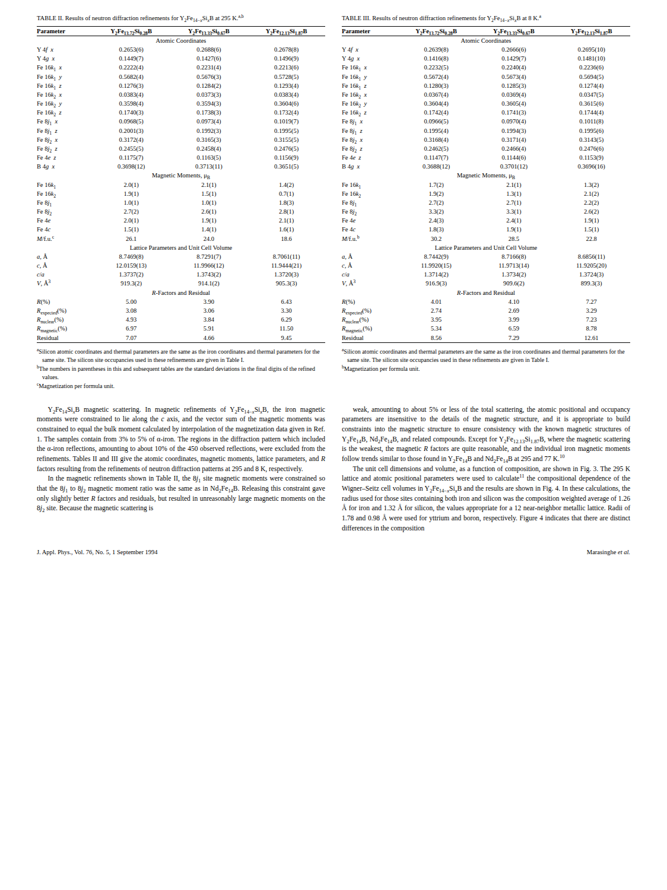TABLE II. Results of neutron diffraction refinements for Y2Fe14−xSixB at 295 K.a,b
| Parameter | Y 2 Fe 13.72 Si 0.28 B | Y 2 Fe 13.33 Si 0.67 B | Y 2 Fe 12.13 Si 1.87 B |
| --- | --- | --- | --- |
| Atomic Coordinates |
| Y 4 f x | 0.2653(6) | 0.2688(6) | 0.2678(8) |
| Y 4 g x | 0.1449(7) | 0.1427(6) | 0.1496(9) |
| Fe 16 k 1 x | 0.2222(4) | 0.2231(4) | 0.2213(6) |
| Fe 16 k 1 y | 0.5682(4) | 0.5676(3) | 0.5728(5) |
| Fe 16 k 1 z | 0.1276(3) | 0.1284(2) | 0.1293(4) |
| Fe 16 k 2 x | 0.0383(4) | 0.0373(3) | 0.0383(4) |
| Fe 16 k 2 y | 0.3598(4) | 0.3594(3) | 0.3604(6) |
| Fe 16 k 2 z | 0.1740(3) | 0.1738(3) | 0.1732(4) |
| Fe 8 j 1 x | 0.0968(5) | 0.0973(4) | 0.1019(7) |
| Fe 8 j 1 z | 0.2001(3) | 0.1992(3) | 0.1995(5) |
| Fe 8 j 2 x | 0.3172(4) | 0.3165(3) | 0.3155(5) |
| Fe 8 j 2 z | 0.2455(5) | 0.2458(4) | 0.2476(5) |
| Fe 4 e z | 0.1175(7) | 0.1163(5) | 0.1156(9) |
| B 4 g x | 0.3698(12) | 0.3713(11) | 0.3651(5) |
| Magnetic Moments, μ B |
| Fe 16 k 1 | 2.0(1) | 2.1(1) | 1.4(2) |
| Fe 16 k 2 | 1.9(1) | 1.5(1) | 0.7(1) |
| Fe 8 j 1 | 1.0(1) | 1.0(1) | 1.8(3) |
| Fe 8 j 2 | 2.7(2) | 2.6(1) | 2.8(1) |
| Fe 4 e | 2.0(1) | 1.9(1) | 2.1(1) |
| Fe 4 c | 1.5(1) | 1.4(1) | 1.6(1) |
| M /f.u. c | 26.1 | 24.0 | 18.6 |
| Lattice Parameters and Unit Cell Volume |
| a , Å | 8.7469(8) | 8.7291(7) | 8.7061(11) |
| c , Å | 12.0159(13) | 11.9966(12) | 11.9444(21) |
| c / a | 1.3737(2) | 1.3743(2) | 1.3720(3) |
| V , Å 3 | 919.3(2) | 914.1(2) | 905.3(3) |
| R -Factors and Residual |
| R (%) | 5.00 | 3.90 | 6.43 |
| R expected (%) | 3.08 | 3.06 | 3.30 |
| R nuclear (%) | 4.93 | 3.84 | 6.29 |
| R magnetic (%) | 6.97 | 5.91 | 11.50 |
| Residual | 7.07 | 4.66 | 9.45 |
aSilicon atomic coordinates and thermal parameters are the same as the iron coordinates and thermal parameters for the same site. The silicon site occupancies used in these refinements are given in Table I.
bThe numbers in parentheses in this and subsequent tables are the standard deviations in the final digits of the refined values.
cMagnetization per formula unit.
TABLE III. Results of neutron diffraction refinements for Y2Fe14−xSixB at 8 K.a
| Parameter | Y 2 Fe 13.72 Si 0.28 B | Y 2 Fe 13.33 Si 0.67 B | Y 2 Fe 12.13 Si 1.87 B |
| --- | --- | --- | --- |
| Atomic Coordinates |
| Y 4 f x | 0.2639(8) | 0.2666(6) | 0.2695(10) |
| Y 4 g x | 0.1416(8) | 0.1429(7) | 0.1481(10) |
| Fe 16 k 1 x | 0.2232(5) | 0.2240(4) | 0.2236(6) |
| Fe 16 k 1 y | 0.5672(4) | 0.5673(4) | 0.5694(5) |
| Fe 16 k 1 z | 0.1280(3) | 0.1285(3) | 0.1274(4) |
| Fe 16 k 2 x | 0.0367(4) | 0.0369(4) | 0.0347(5) |
| Fe 16 k 2 y | 0.3604(4) | 0.3605(4) | 0.3615(6) |
| Fe 16 k 2 z | 0.1742(4) | 0.1741(3) | 0.1744(4) |
| Fe 8 j 1 x | 0.0966(5) | 0.0970(4) | 0.1011(8) |
| Fe 8 j 1 z | 0.1995(4) | 0.1994(3) | 0.1995(6) |
| Fe 8 j 2 x | 0.3168(4) | 0.3171(4) | 0.3143(5) |
| Fe 8 j 2 z | 0.2462(5) | 0.2466(4) | 0.2476(6) |
| Fe 4 e z | 0.1147(7) | 0.1144(6) | 0.1153(9) |
| B 4 g x | 0.3688(12) | 0.3701(12) | 0.3696(16) |
| Magnetic Moments, μ B |
| Fe 16 k 1 | 1.7(2) | 2.1(1) | 1.3(2) |
| Fe 16 k 2 | 1.9(2) | 1.3(1) | 2.1(2) |
| Fe 8 j 1 | 2.7(2) | 2.7(1) | 2.2(2) |
| Fe 8 j 2 | 3.3(2) | 3.3(1) | 2.6(2) |
| Fe 4 e | 2.4(3) | 2.4(1) | 1.9(1) |
| Fe 4 c | 1.8(3) | 1.9(1) | 1.5(1) |
| M /f.u. b | 30.2 | 28.5 | 22.8 |
| Lattice Parameters and Unit Cell Volume |
| a , Å | 8.7442(9) | 8.7166(8) | 8.6856(11) |
| c , Å | 11.9920(15) | 11.9713(14) | 11.9205(20) |
| c / a | 1.3714(2) | 1.3734(2) | 1.3724(3) |
| V , Å 3 | 916.9(3) | 909.6(2) | 899.3(3) |
| R -Factors and Residual |
| R (%) | 4.01 | 4.10 | 7.27 |
| R expected (%) | 2.74 | 2.69 | 3.29 |
| R nuclear (%) | 3.95 | 3.99 | 7.23 |
| R magnetic (%) | 5.34 | 6.59 | 8.78 |
| Residual | 8.56 | 7.29 | 12.61 |
aSilicon atomic coordinates and thermal parameters are the same as the iron coordinates and thermal parameters for the same site. The silicon site occupancies used in these refinements are given in Table I.
bMagnetization per formula unit.
Y2Fe14SixB magnetic scattering. In magnetic refinements of Y2Fe14−xSixB, the iron magnetic moments were constrained to lie along the c axis, and the vector sum of the magnetic moments was constrained to equal the bulk moment calculated by interpolation of the magnetization data given in Ref. 1. The samples contain from 3% to 5% of α-iron. The regions in the diffraction pattern which included the α-iron reflections, amounting to about 10% of the 450 observed reflections, were excluded from the refinements. Tables II and III give the atomic coordinates, magnetic moments, lattice parameters, and R factors resulting from the refinements of neutron diffraction patterns at 295 and 8 K, respectively.
In the magnetic refinements shown in Table II, the 8j1 site magnetic moments were constrained so that the 8j1 to 8j2 magnetic moment ratio was the same as in Nd2Fe14B. Releasing this constraint gave only slightly better R factors and residuals, but resulted in unreasonably large magnetic moments on the 8j2 site. Because the magnetic scattering is
weak, amounting to about 5% or less of the total scattering, the atomic positional and occupancy parameters are insensitive to the details of the magnetic structure, and it is appropriate to build constraints into the magnetic structure to ensure consistency with the known magnetic structures of Y2Fe14B, Nd2Fe14B, and related compounds. Except for Y2Fe12.13Si1.87B, where the magnetic scattering is the weakest, the magnetic R factors are quite reasonable, and the individual iron magnetic moments follow trends similar to those found in Y2Fe14B and Nd2Fe14B at 295 and 77 K.10
The unit cell dimensions and volume, as a function of composition, are shown in Fig. 3. The 295 K lattice and atomic positional parameters were used to calculate11 the compositional dependence of the Wigner–Seitz cell volumes in Y2Fe14−xSixB and the results are shown in Fig. 4. In these calculations, the radius used for those sites containing both iron and silicon was the composition weighted average of 1.26 Å for iron and 1.32 Å for silicon, the values appropriate for a 12 near-neighbor metallic lattice. Radii of 1.78 and 0.98 Å were used for yttrium and boron, respectively. Figure 4 indicates that there are distinct differences in the composition
J. Appl. Phys., Vol. 76, No. 5, 1 September 1994
Marasinghe et al.